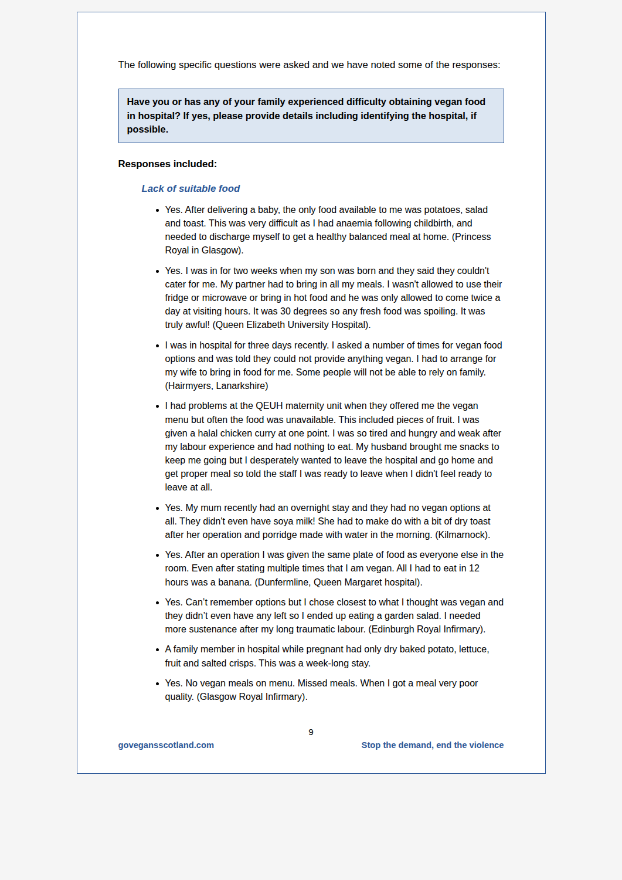The following specific questions were asked and we have noted some of the responses:
Have you or has any of your family experienced difficulty obtaining vegan food in hospital? If yes, please provide details including identifying the hospital, if possible.
Responses included:
Lack of suitable food
Yes. After delivering a baby, the only food available to me was potatoes, salad and toast. This was very difficult as I had anaemia following childbirth, and needed to discharge myself to get a healthy balanced meal at home. (Princess Royal in Glasgow).
Yes. I was in for two weeks when my son was born and they said they couldn't cater for me. My partner had to bring in all my meals. I wasn't allowed to use their fridge or microwave or bring in hot food and he was only allowed to come twice a day at visiting hours. It was 30 degrees so any fresh food was spoiling. It was truly awful! (Queen Elizabeth University Hospital).
I was in hospital for three days recently. I asked a number of times for vegan food options and was told they could not provide anything vegan. I had to arrange for my wife to bring in food for me. Some people will not be able to rely on family. (Hairmyers, Lanarkshire)
I had problems at the QEUH maternity unit when they offered me the vegan menu but often the food was unavailable. This included pieces of fruit. I was given a halal chicken curry at one point. I was so tired and hungry and weak after my labour experience and had nothing to eat. My husband brought me snacks to keep me going but I desperately wanted to leave the hospital and go home and get proper meal so told the staff I was ready to leave when I didn't feel ready to leave at all.
Yes. My mum recently had an overnight stay and they had no vegan options at all. They didn't even have soya milk! She had to make do with a bit of dry toast after her operation and porridge made with water in the morning. (Kilmarnock).
Yes. After an operation I was given the same plate of food as everyone else in the room. Even after stating multiple times that I am vegan. All I had to eat in 12 hours was a banana. (Dunfermline, Queen Margaret hospital).
Yes. Can’t remember options but I chose closest to what I thought was vegan and they didn’t even have any left so I ended up eating a garden salad. I needed more sustenance after my long traumatic labour. (Edinburgh Royal Infirmary).
A family member in hospital while pregnant had only dry baked potato, lettuce, fruit and salted crisps. This was a week-long stay.
Yes. No vegan meals on menu. Missed meals. When I got a meal very poor quality. (Glasgow Royal Infirmary).
9
govegansscotland.com Stop the demand, end the violence